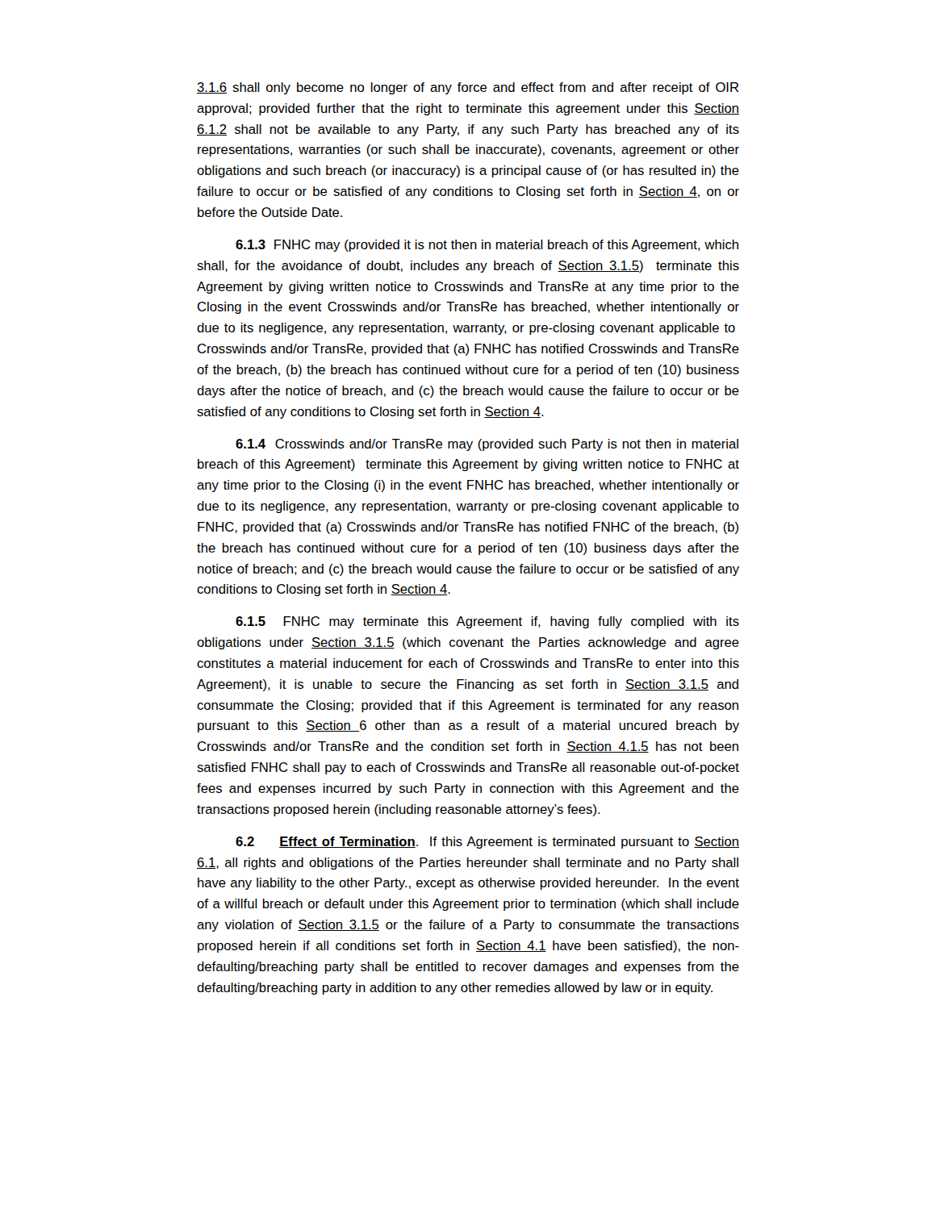3.1.6 shall only become no longer of any force and effect from and after receipt of OIR approval; provided further that the right to terminate this agreement under this Section 6.1.2 shall not be available to any Party, if any such Party has breached any of its representations, warranties (or such shall be inaccurate), covenants, agreement or other obligations and such breach (or inaccuracy) is a principal cause of (or has resulted in) the failure to occur or be satisfied of any conditions to Closing set forth in Section 4, on or before the Outside Date.
6.1.3 FNHC may (provided it is not then in material breach of this Agreement, which shall, for the avoidance of doubt, includes any breach of Section 3.1.5) terminate this Agreement by giving written notice to Crosswinds and TransRe at any time prior to the Closing in the event Crosswinds and/or TransRe has breached, whether intentionally or due to its negligence, any representation, warranty, or pre-closing covenant applicable to Crosswinds and/or TransRe, provided that (a) FNHC has notified Crosswinds and TransRe of the breach, (b) the breach has continued without cure for a period of ten (10) business days after the notice of breach, and (c) the breach would cause the failure to occur or be satisfied of any conditions to Closing set forth in Section 4.
6.1.4 Crosswinds and/or TransRe may (provided such Party is not then in material breach of this Agreement) terminate this Agreement by giving written notice to FNHC at any time prior to the Closing (i) in the event FNHC has breached, whether intentionally or due to its negligence, any representation, warranty or pre-closing covenant applicable to FNHC, provided that (a) Crosswinds and/or TransRe has notified FNHC of the breach, (b) the breach has continued without cure for a period of ten (10) business days after the notice of breach; and (c) the breach would cause the failure to occur or be satisfied of any conditions to Closing set forth in Section 4.
6.1.5 FNHC may terminate this Agreement if, having fully complied with its obligations under Section 3.1.5 (which covenant the Parties acknowledge and agree constitutes a material inducement for each of Crosswinds and TransRe to enter into this Agreement), it is unable to secure the Financing as set forth in Section 3.1.5 and consummate the Closing; provided that if this Agreement is terminated for any reason pursuant to this Section 6 other than as a result of a material uncured breach by Crosswinds and/or TransRe and the condition set forth in Section 4.1.5 has not been satisfied FNHC shall pay to each of Crosswinds and TransRe all reasonable out-of-pocket fees and expenses incurred by such Party in connection with this Agreement and the transactions proposed herein (including reasonable attorney’s fees).
6.2 Effect of Termination. If this Agreement is terminated pursuant to Section 6.1, all rights and obligations of the Parties hereunder shall terminate and no Party shall have any liability to the other Party., except as otherwise provided hereunder. In the event of a willful breach or default under this Agreement prior to termination (which shall include any violation of Section 3.1.5 or the failure of a Party to consummate the transactions proposed herein if all conditions set forth in Section 4.1 have been satisfied), the non-defaulting/breaching party shall be entitled to recover damages and expenses from the defaulting/breaching party in addition to any other remedies allowed by law or in equity.